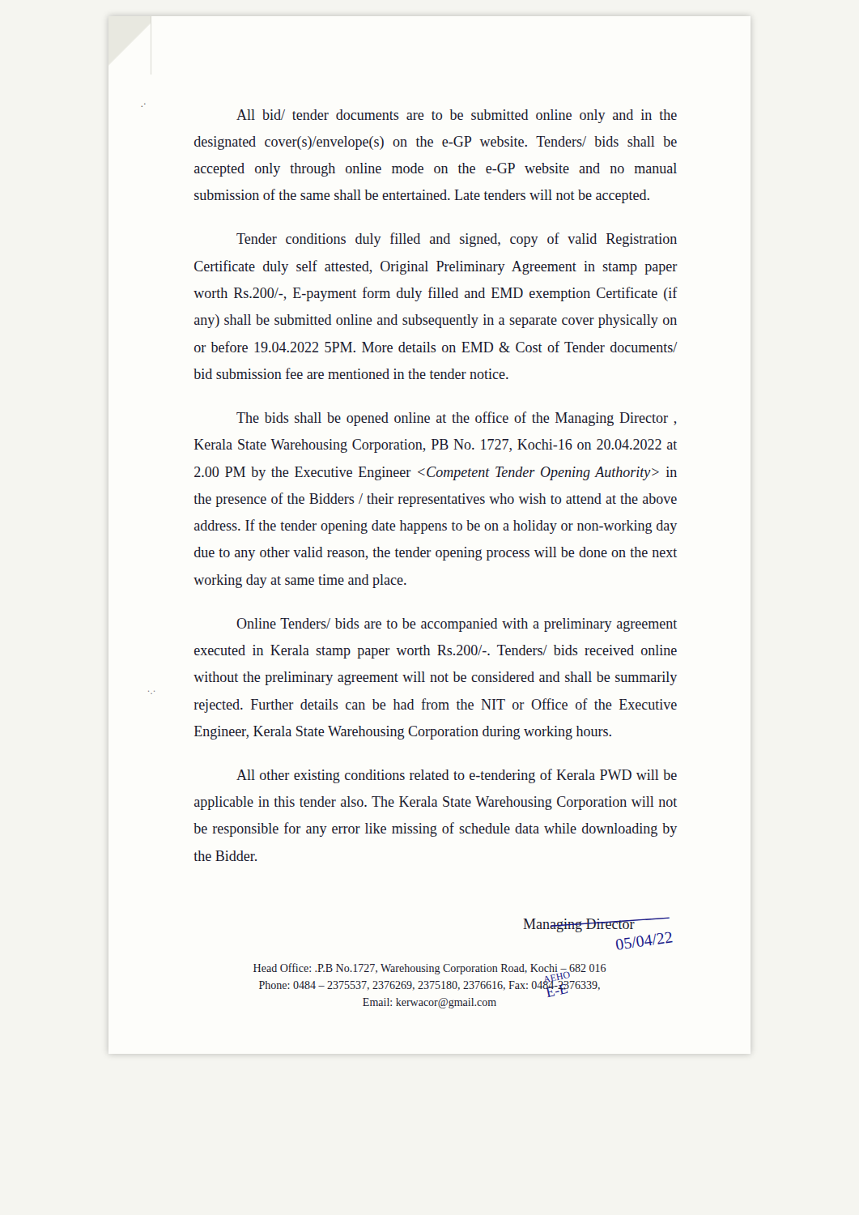.·
·.·
All bid/ tender documents are to be submitted online only and in the designated cover(s)/envelope(s) on the e-GP website. Tenders/ bids shall be accepted only through online mode on the e-GP website and no manual submission of the same shall be entertained. Late tenders will not be accepted.
Tender conditions duly filled and signed, copy of valid Registration Certificate duly self attested, Original Preliminary Agreement in stamp paper worth Rs.200/-, E-payment form duly filled and EMD exemption Certificate (if any) shall be submitted online and subsequently in a separate cover physically on or before 19.04.2022 5PM. More details on EMD & Cost of Tender documents/ bid submission fee are mentioned in the tender notice.
The bids shall be opened online at the office of the Managing Director , Kerala State Warehousing Corporation, PB No. 1727, Kochi-16 on 20.04.2022 at 2.00 PM by the Executive Engineer <Competent Tender Opening Authority> in the presence of the Bidders / their representatives who wish to attend at the above address. If the tender opening date happens to be on a holiday or non-working day due to any other valid reason, the tender opening process will be done on the next working day at same time and place.
Online Tenders/ bids are to be accompanied with a preliminary agreement executed in Kerala stamp paper worth Rs.200/-. Tenders/ bids received online without the preliminary agreement will not be considered and shall be summarily rejected. Further details can be had from the NIT or Office of the Executive Engineer, Kerala State Warehousing Corporation during working hours.
All other existing conditions related to e-tendering of Kerala PWD will be applicable in this tender also. The Kerala State Warehousing Corporation will not be responsible for any error like missing of schedule data while downloading by the Bidder.
————— 05/04/22 Managing Director
AEHO E-E
Head Office: .P.B No.1727, Warehousing Corporation Road, Kochi – 682 016
Phone: 0484 – 2375537, 2376269, 2375180, 2376616, Fax: 0484-2376339,
Email: kerwacor@gmail.com